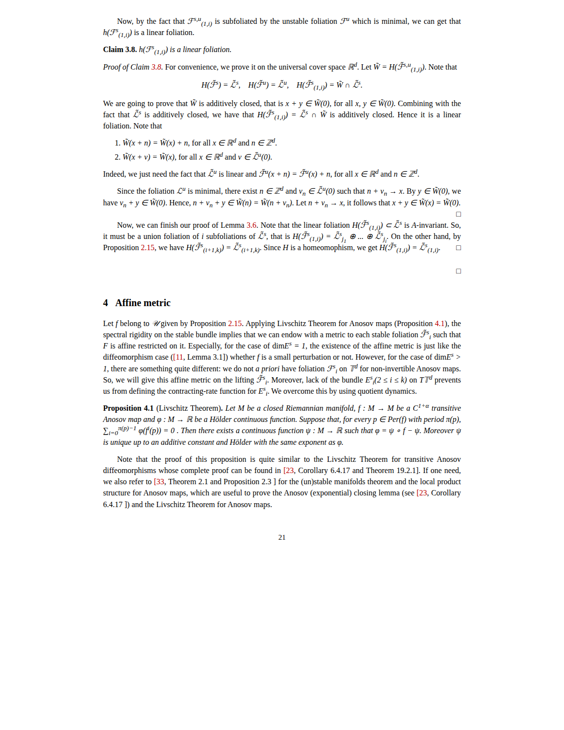Now, by the fact that ℱs,u(1,i) is subfoliated by the unstable foliation ℱu which is minimal, we can get that h(ℱs(1,i)) is a linear foliation.
Claim 3.8. h(ℱs(1,i)) is a linear foliation.
Proof of Claim 3.8. For convenience, we prove it on the universal cover space ℝd. Let W̃ = H(ℱ̃s,u(1,i)). Note that
H(ℱ̃s) = ℒ̃s, H(ℱ̃u) = ℒ̃u, H(ℱ̃s(1,i)) = W̃ ∩ ℒ̃s.
We are going to prove that W̃ is additively closed, that is x + y ∈ W̃(0), for all x, y ∈ W̃(0). Combining with the fact that ℒ̃s is additively closed, we have that H(ℱ̃s(1,i)) = ℒ̃s ∩ W̃ is additively closed. Hence it is a linear foliation. Note that
W̃(x + n) = W̃(x) + n, for all x ∈ ℝd and n ∈ ℤd.
W̃(x + v) = W̃(x), for all x ∈ ℝd and v ∈ ℒ̃u(0).
Indeed, we just need the fact that ℒ̃u is linear and ℱ̃u(x + n) = ℱ̃u(x) + n, for all x ∈ ℝd and n ∈ ℤd.
Since the foliation ℒu is minimal, there exist n ∈ ℤd and vn ∈ ℒ̃u(0) such that n + vn → x. By y ∈ W̃(0), we have vn + y ∈ W̃(0). Hence, n + vn + y ∈ W̃(n) = W̃(n + vn). Let n + vn → x, it follows that x + y ∈ W̃(x) = W̃(0). □
Now, we can finish our proof of Lemma 3.6. Note that the linear foliation H(ℱ̃s(1,i)) ⊂ ℒ̃s is A-invariant. So, it must be a union foliation of i subfoliations of ℒ̃s, that is H(ℱ̃s(1,i)) = ℒ̃sj1 ⊕ ... ⊕ ℒ̃sji. On the other hand, by Proposition 2.15, we have H(ℱ̃s(i+1,k)) = ℒ̃s(i+1,k). Since H is a homeomophism, we get H(ℱ̃s(1,i)) = ℒ̃s(1,i). □
□
4 Affine metric
Let f belong to 𝒰 given by Proposition 2.15. Applying Livschitz Theorem for Anosov maps (Proposition 4.1), the spectral rigidity on the stable bundle implies that we can endow with a metric to each stable foliation ℱ̃si such that F is affine restricted on it. Especially, for the case of dimEs = 1, the existence of the affine metric is just like the diffeomorphism case ([11, Lemma 3.1]) whether f is a small perturbation or not. However, for the case of dimEs > 1, there are something quite different: we do not a priori have foliation ℱsi on 𝕋d for non-invertible Anosov maps. So, we will give this affine metric on the lifting ℱ̃si. Moreover, lack of the bundle Esi(2 ≤ i ≤ k) on T𝕋d prevents us from defining the contracting-rate function for Esi. We overcome this by using quotient dynamics.
Proposition 4.1 (Livschitz Theorem). Let M be a closed Riemannian manifold, f : M → M be a C1+α transitive Anosov map and φ : M → ℝ be a Hölder continuous function. Suppose that, for every p ∈ Per(f) with period π(p), ∑i=0π(p)−1 φ(fi(p)) = 0 . Then there exists a continuous function ψ : M → ℝ such that φ = ψ ∘ f − ψ. Moreover ψ is unique up to an additive constant and Hölder with the same exponent as φ.
Note that the proof of this proposition is quite similar to the Livschitz Theorem for transitive Anosov diffeomorphisms whose complete proof can be found in [23, Corollary 6.4.17 and Theorem 19.2.1]. If one need, we also refer to [33, Theorem 2.1 and Proposition 2.3 ] for the (un)stable manifolds theorem and the local product structure for Anosov maps, which are useful to prove the Anosov (exponential) closing lemma (see [23, Corollary 6.4.17 ]) and the Livschitz Theorem for Anosov maps.
21